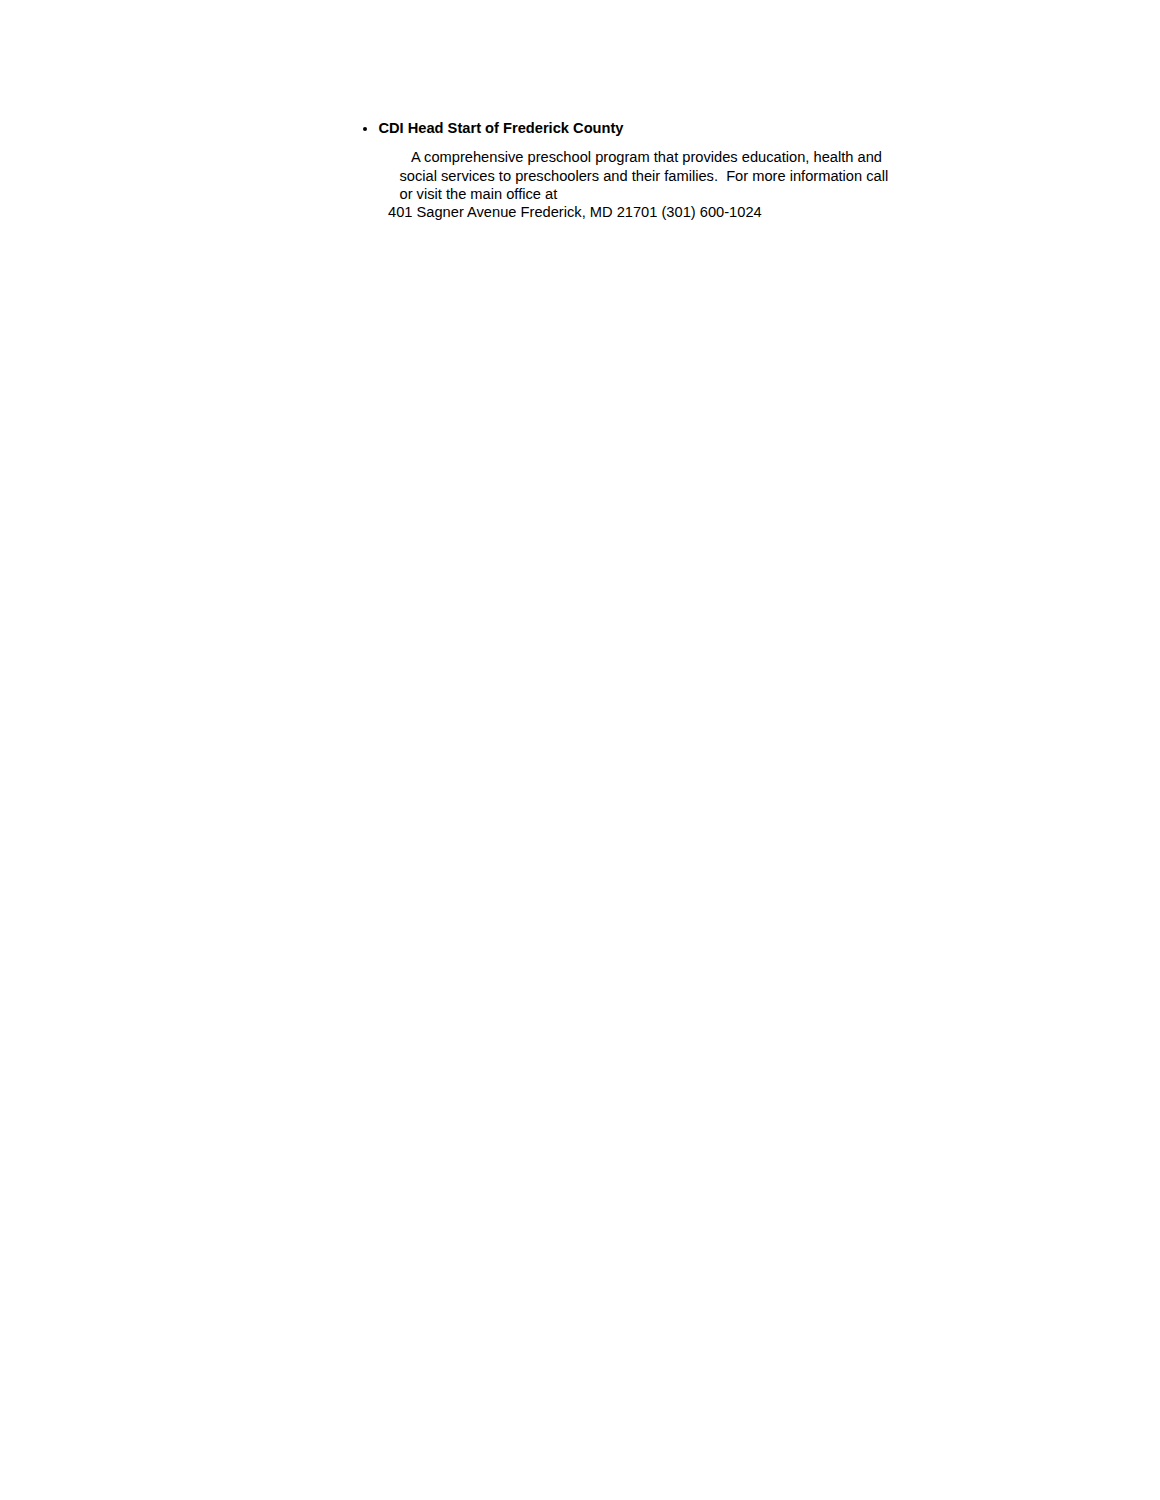CDI Head Start of Frederick County
A comprehensive preschool program that provides education, health and social services to preschoolers and their families. For more information call or visit the main office at 401 Sagner Avenue Frederick, MD 21701 (301) 600-1024